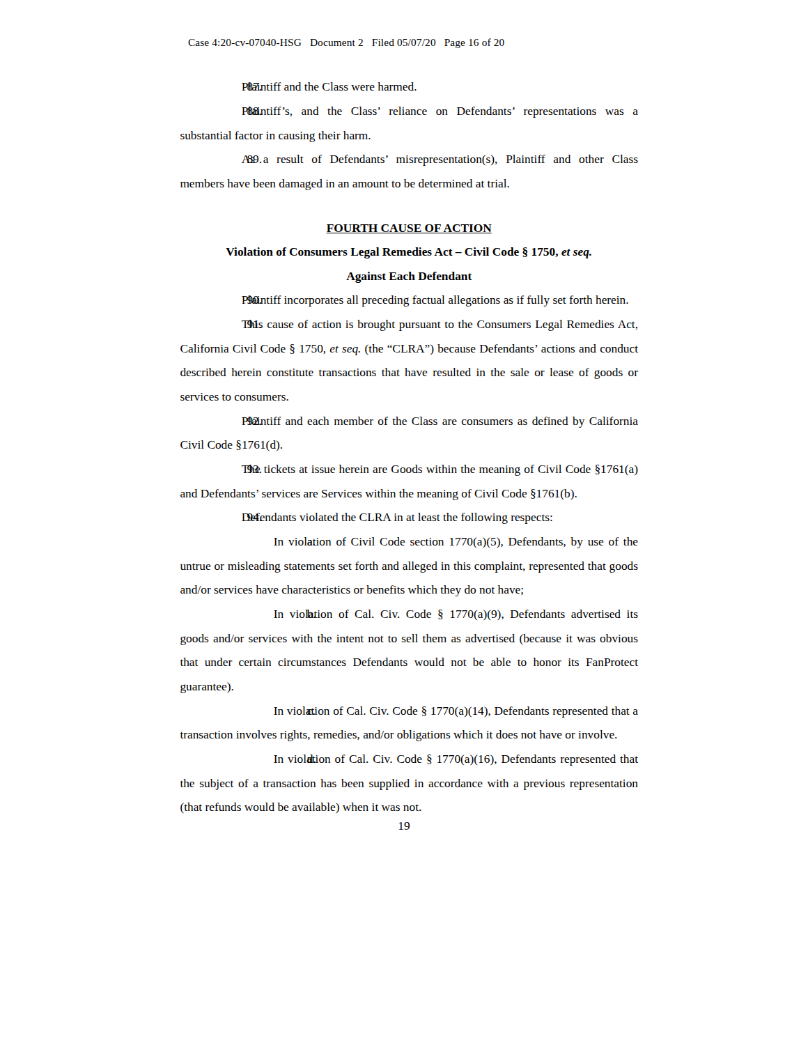Case 4:20-cv-07040-HSG Document 2 Filed 05/07/20 Page 16 of 20
87. Plaintiff and the Class were harmed.
88. Plaintiff’s, and the Class’ reliance on Defendants’ representations was a substantial factor in causing their harm.
89. As a result of Defendants’ misrepresentation(s), Plaintiff and other Class members have been damaged in an amount to be determined at trial.
FOURTH CAUSE OF ACTION
Violation of Consumers Legal Remedies Act – Civil Code § 1750, et seq.
Against Each Defendant
90. Plaintiff incorporates all preceding factual allegations as if fully set forth herein.
91. This cause of action is brought pursuant to the Consumers Legal Remedies Act, California Civil Code § 1750, et seq. (the “CLRA”) because Defendants’ actions and conduct described herein constitute transactions that have resulted in the sale or lease of goods or services to consumers.
92. Plaintiff and each member of the Class are consumers as defined by California Civil Code §1761(d).
93. The tickets at issue herein are Goods within the meaning of Civil Code §1761(a) and Defendants’ services are Services within the meaning of Civil Code §1761(b).
94. Defendants violated the CLRA in at least the following respects:
a. In violation of Civil Code section 1770(a)(5), Defendants, by use of the untrue or misleading statements set forth and alleged in this complaint, represented that goods and/or services have characteristics or benefits which they do not have;
b. In violation of Cal. Civ. Code § 1770(a)(9), Defendants advertised its goods and/or services with the intent not to sell them as advertised (because it was obvious that under certain circumstances Defendants would not be able to honor its FanProtect guarantee).
c. In violation of Cal. Civ. Code § 1770(a)(14), Defendants represented that a transaction involves rights, remedies, and/or obligations which it does not have or involve.
d. In violation of Cal. Civ. Code § 1770(a)(16), Defendants represented that the subject of a transaction has been supplied in accordance with a previous representation (that refunds would be available) when it was not.
19